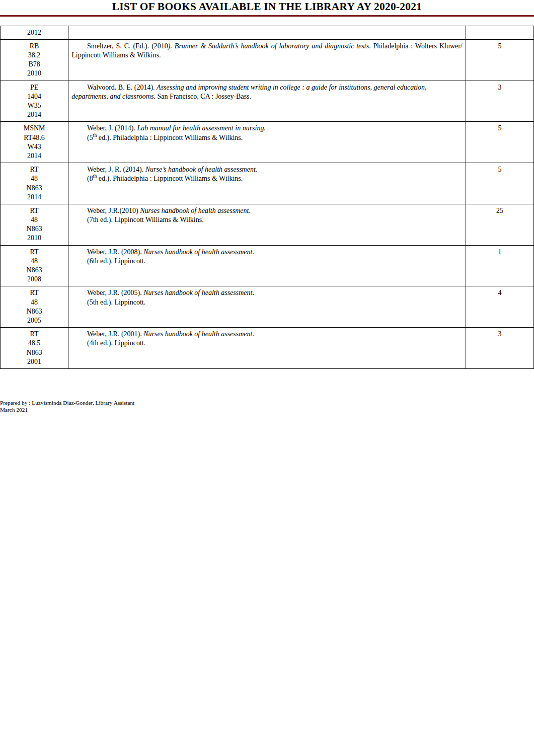LIST OF BOOKS AVAILABLE IN THE LIBRARY AY 2020-2021
| 2012 | | |
| RB 38.2 B78 2010 | Smeltzer, S. C. (Ed.). (2010 ). Brunner & Suddarth’s handbook of laboratory and diagnostic tests . Philadelphia : Wolters Kluwer/ Lippincott Williams & Wilkins. | 5 |
| PE 1404 W35 2014 | Walvoord, B. E. (2014). Assessing and improving student writing in college : a guide for institutions, general education, departments, and classrooms. San Francisco, CA : Jossey-Bass. | 3 |
| MSNM RT48.6 W43 2014 | Weber, J. (2014). Lab manual for health assessment in nursing. (5 th ed.). Philadelphia : Lippincott Williams & Wilkins. | 5 |
| RT 48 N863 2014 | Weber, J. R. (2014). Nurse’s handbook of health assessment. (8 th ed.). Philadelphia : Lippincott Williams & Wilkins. | 5 |
| RT 48 N863 2010 | Weber, J.R.(2010) Nurses handbook of health assessment . (7th ed.). Lippincott Williams & Wilkins. | 25 |
| RT 48 N863 2008 | Weber, J.R. (2008). Nurses handbook of health assessment. (6th ed.). Lippincott. | 1 |
| RT 48 N863 2005 | Weber, J.R. (2005). Nurses handbook of health assessment . (5th ed.). Lippincott. | 4 |
| RT 48.5 N863 2001 | Weber, J.R. (2001). Nurses handbook of health assessment . (4th ed.). Lippincott. | 3 |
Prepared by : Luzvisminda Diaz-Gonder, Library Assistant
March 2021